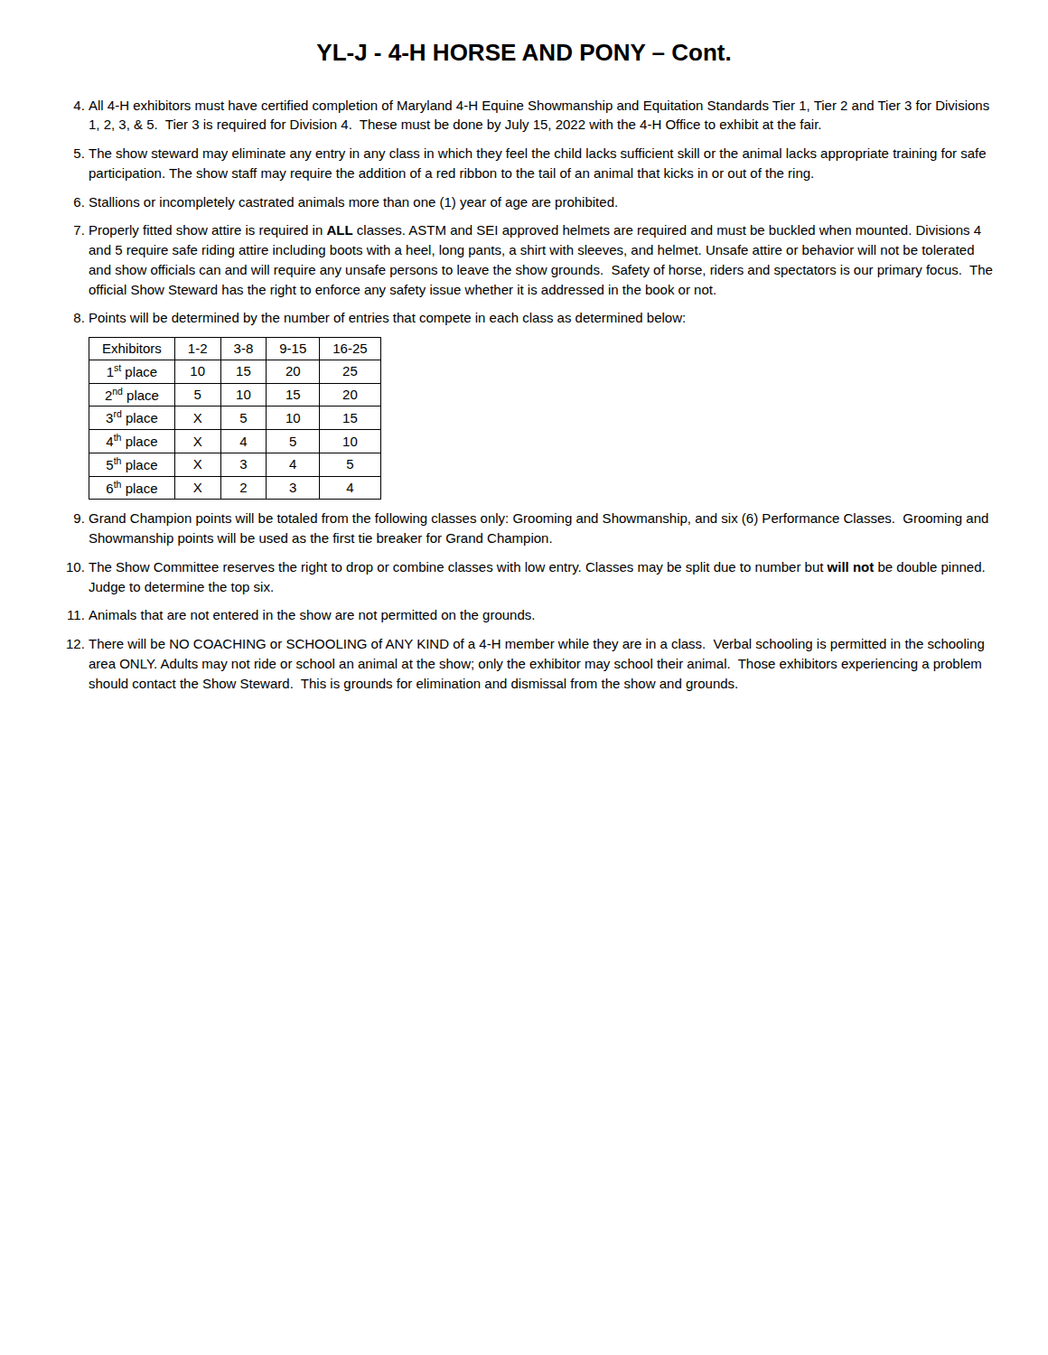YL-J - 4-H HORSE AND PONY – Cont.
All 4-H exhibitors must have certified completion of Maryland 4-H Equine Showmanship and Equitation Standards Tier 1, Tier 2 and Tier 3 for Divisions 1, 2, 3, & 5. Tier 3 is required for Division 4. These must be done by July 15, 2022 with the 4-H Office to exhibit at the fair.
The show steward may eliminate any entry in any class in which they feel the child lacks sufficient skill or the animal lacks appropriate training for safe participation. The show staff may require the addition of a red ribbon to the tail of an animal that kicks in or out of the ring.
Stallions or incompletely castrated animals more than one (1) year of age are prohibited.
Properly fitted show attire is required in ALL classes. ASTM and SEI approved helmets are required and must be buckled when mounted. Divisions 4 and 5 require safe riding attire including boots with a heel, long pants, a shirt with sleeves, and helmet. Unsafe attire or behavior will not be tolerated and show officials can and will require any unsafe persons to leave the show grounds. Safety of horse, riders and spectators is our primary focus. The official Show Steward has the right to enforce any safety issue whether it is addressed in the book or not.
Points will be determined by the number of entries that compete in each class as determined below:
| Exhibitors | 1-2 | 3-8 | 9-15 | 16-25 |
| --- | --- | --- | --- | --- |
| 1 st place | 10 | 15 | 20 | 25 |
| 2 nd place | 5 | 10 | 15 | 20 |
| 3 rd place | X | 5 | 10 | 15 |
| 4 th place | X | 4 | 5 | 10 |
| 5 th place | X | 3 | 4 | 5 |
| 6 th place | X | 2 | 3 | 4 |
Grand Champion points will be totaled from the following classes only: Grooming and Showmanship, and six (6) Performance Classes. Grooming and Showmanship points will be used as the first tie breaker for Grand Champion.
The Show Committee reserves the right to drop or combine classes with low entry. Classes may be split due to number but will not be double pinned. Judge to determine the top six.
Animals that are not entered in the show are not permitted on the grounds.
There will be NO COACHING or SCHOOLING of ANY KIND of a 4-H member while they are in a class. Verbal schooling is permitted in the schooling area ONLY. Adults may not ride or school an animal at the show; only the exhibitor may school their animal. Those exhibitors experiencing a problem should contact the Show Steward. This is grounds for elimination and dismissal from the show and grounds.